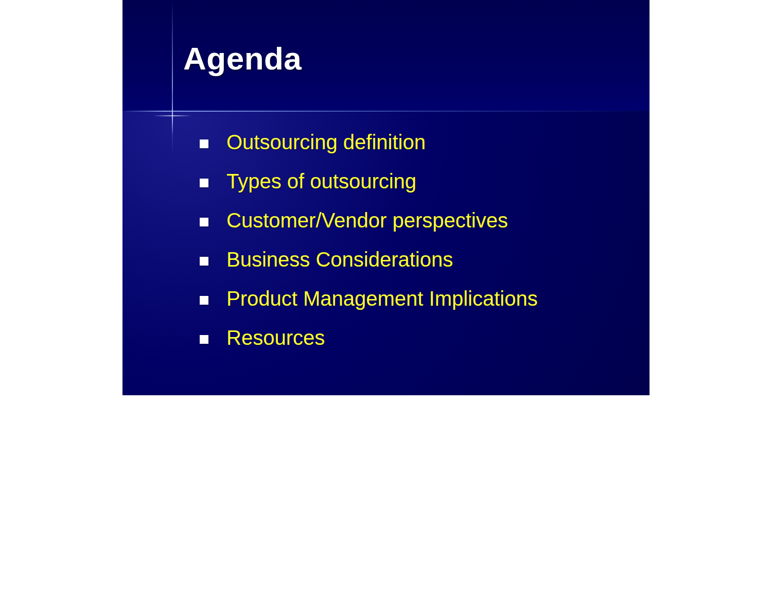Agenda
Outsourcing definition
Types of outsourcing
Customer/Vendor perspectives
Business Considerations
Product Management Implications
Resources